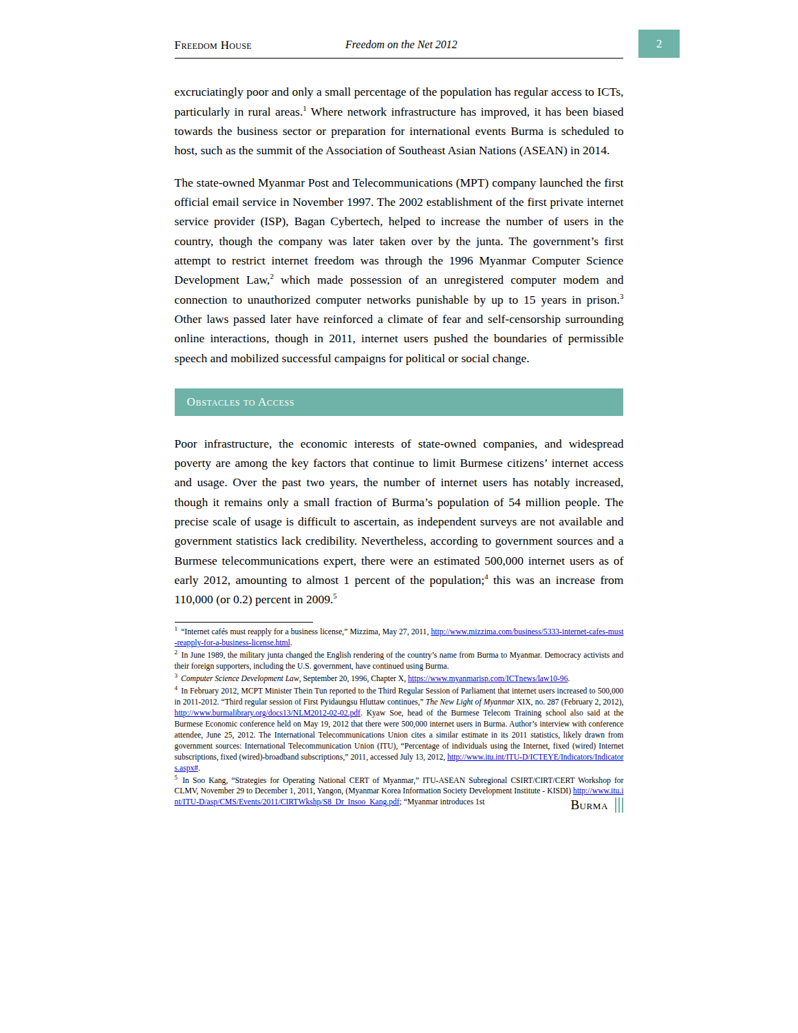Freedom House
Freedom on the Net 2012
2
excruciatingly poor and only a small percentage of the population has regular access to ICTs, particularly in rural areas.1 Where network infrastructure has improved, it has been biased towards the business sector or preparation for international events Burma is scheduled to host, such as the summit of the Association of Southeast Asian Nations (ASEAN) in 2014.
The state-owned Myanmar Post and Telecommunications (MPT) company launched the first official email service in November 1997. The 2002 establishment of the first private internet service provider (ISP), Bagan Cybertech, helped to increase the number of users in the country, though the company was later taken over by the junta. The government’s first attempt to restrict internet freedom was through the 1996 Myanmar Computer Science Development Law,2 which made possession of an unregistered computer modem and connection to unauthorized computer networks punishable by up to 15 years in prison.3 Other laws passed later have reinforced a climate of fear and self-censorship surrounding online interactions, though in 2011, internet users pushed the boundaries of permissible speech and mobilized successful campaigns for political or social change.
Obstacles to Access
Poor infrastructure, the economic interests of state-owned companies, and widespread poverty are among the key factors that continue to limit Burmese citizens’ internet access and usage. Over the past two years, the number of internet users has notably increased, though it remains only a small fraction of Burma’s population of 54 million people. The precise scale of usage is difficult to ascertain, as independent surveys are not available and government statistics lack credibility. Nevertheless, according to government sources and a Burmese telecommunications expert, there were an estimated 500,000 internet users as of early 2012, amounting to almost 1 percent of the population;4 this was an increase from 110,000 (or 0.2) percent in 2009.5
1 “Internet cafés must reapply for a business license,” Mizzima, May 27, 2011, http://www.mizzima.com/business/5333-internet-cafes-must-reapply-for-a-business-license.html.
2 In June 1989, the military junta changed the English rendering of the country’s name from Burma to Myanmar. Democracy activists and their foreign supporters, including the U.S. government, have continued using Burma.
3 Computer Science Development Law, September 20, 1996, Chapter X, https://www.myanmarisp.com/ICTnews/law10-96.
4 In February 2012, MCPT Minister Thein Tun reported to the Third Regular Session of Parliament that internet users increased to 500,000 in 2011-2012. “Third regular session of First Pyidaungsu Hluttaw continues,” The New Light of Myanmar XIX, no. 287 (February 2, 2012), http://www.burmalibrary.org/docs13/NLM2012-02-02.pdf. Kyaw Soe, head of the Burmese Telecom Training school also said at the Burmese Economic conference held on May 19, 2012 that there were 500,000 internet users in Burma. Author’s interview with conference attendee, June 25, 2012. The International Telecommunications Union cites a similar estimate in its 2011 statistics, likely drawn from government sources: International Telecommunication Union (ITU), “Percentage of individuals using the Internet, fixed (wired) Internet subscriptions, fixed (wired)-broadband subscriptions,” 2011, accessed July 13, 2012, http://www.itu.int/ITU-D/ICTEYE/Indicators/Indicators.aspx#.
5 In Soo Kang, “Strategies for Operating National CERT of Myanmar,” ITU-ASEAN Subregional CSIRT/CIRT/CERT Workshop for CLMV, November 29 to December 1, 2011, Yangon, (Myanmar Korea Information Society Development Institute - KISDI) http://www.itu.int/ITU-D/asp/CMS/Events/2011/CIRTWkshp/S8_Dr_Insoo_Kang.pdf; “Myanmar introduces 1st
Burma